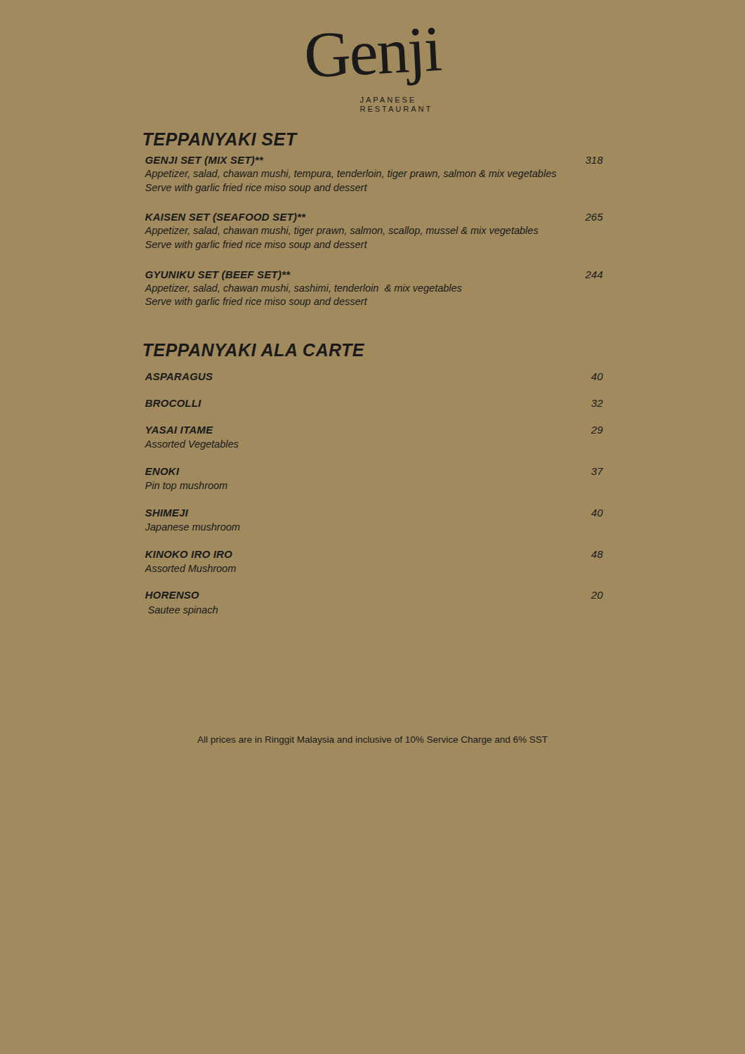Genji
JAPANESE
RESTAURANT
TEPPANYAKI SET
GENJI SET (MIX SET)** 318
Appetizer, salad, chawan mushi, tempura, tenderloin, tiger prawn, salmon & mix vegetables
Serve with garlic fried rice miso soup and dessert
KAISEN SET (SEAFOOD SET)** 265
Appetizer, salad, chawan mushi, tiger prawn, salmon, scallop, mussel & mix vegetables
Serve with garlic fried rice miso soup and dessert
GYUNIKU SET (BEEF SET)** 244
Appetizer, salad, chawan mushi, sashimi, tenderloin & mix vegetables
Serve with garlic fried rice miso soup and dessert
TEPPANYAKI ALA CARTE
ASPARAGUS 40
BROCOLLI 32
YASAI ITAME 29
Assorted Vegetables
ENOKI 37
Pin top mushroom
SHIMEJI 40
Japanese mushroom
KINOKO IRO IRO 48
Assorted Mushroom
HORENSO 20
Sautee spinach
All prices are in Ringgit Malaysia and inclusive of 10% Service Charge and 6% SST